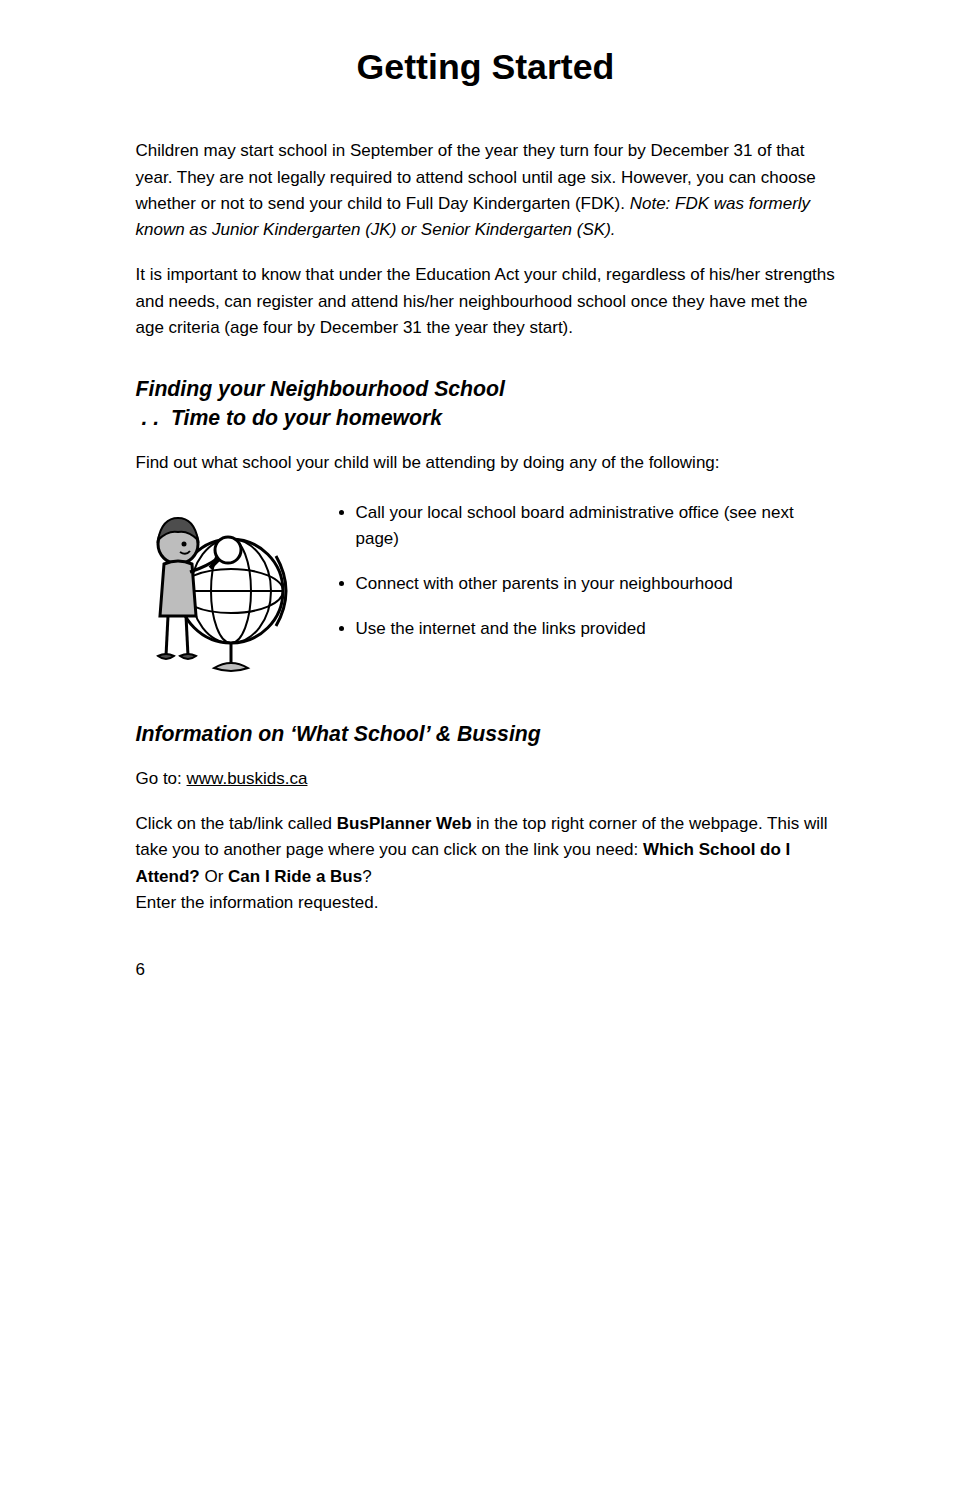Getting Started
Children may start school in September of the year they turn four by December 31 of that year. They are not legally required to attend school until age six. However, you can choose whether or not to send your child to Full Day Kindergarten (FDK). Note: FDK was formerly known as Junior Kindergarten (JK) or Senior Kindergarten (SK).
It is important to know that under the Education Act your child, regardless of his/her strengths and needs, can register and attend his/her neighbourhood school once they have met the age criteria (age four by December 31 the year they start).
Finding your Neighbourhood School
. . Time to do your homework
Find out what school your child will be attending by doing any of the following:
Call your local school board administrative office (see next page)
Connect with other parents in your neighbourhood
Use the internet and the links provided
Information on ‘What School’ & Bussing
Go to: www.buskids.ca
Click on the tab/link called BusPlanner Web in the top right corner of the webpage. This will take you to another page where you can click on the link you need: Which School do I Attend? Or Can I Ride a Bus?
Enter the information requested.
6